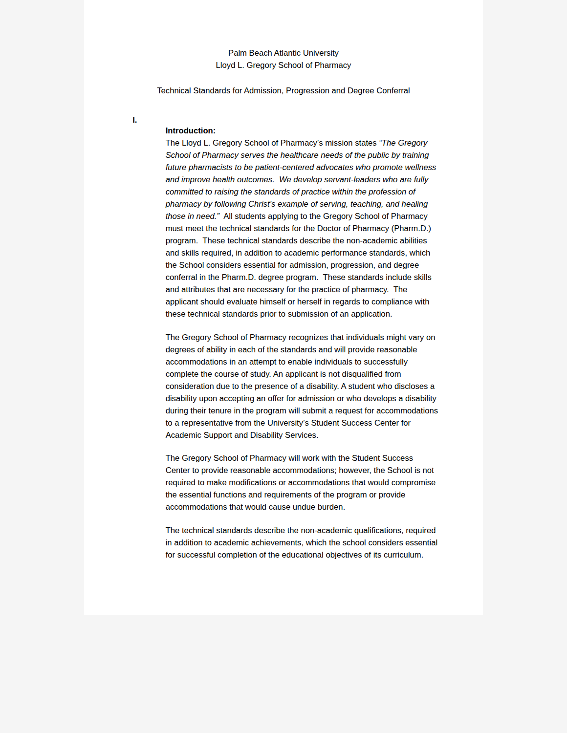Palm Beach Atlantic University
Lloyd L. Gregory School of Pharmacy
Technical Standards for Admission, Progression and Degree Conferral
I.
Introduction:
The Lloyd L. Gregory School of Pharmacy’s mission states “The Gregory School of Pharmacy serves the healthcare needs of the public by training future pharmacists to be patient-centered advocates who promote wellness and improve health outcomes. We develop servant-leaders who are fully committed to raising the standards of practice within the profession of pharmacy by following Christ’s example of serving, teaching, and healing those in need.” All students applying to the Gregory School of Pharmacy must meet the technical standards for the Doctor of Pharmacy (Pharm.D.) program. These technical standards describe the non-academic abilities and skills required, in addition to academic performance standards, which the School considers essential for admission, progression, and degree conferral in the Pharm.D. degree program. These standards include skills and attributes that are necessary for the practice of pharmacy. The applicant should evaluate himself or herself in regards to compliance with these technical standards prior to submission of an application.
The Gregory School of Pharmacy recognizes that individuals might vary on degrees of ability in each of the standards and will provide reasonable accommodations in an attempt to enable individuals to successfully complete the course of study. An applicant is not disqualified from consideration due to the presence of a disability. A student who discloses a disability upon accepting an offer for admission or who develops a disability during their tenure in the program will submit a request for accommodations to a representative from the University’s Student Success Center for Academic Support and Disability Services.
The Gregory School of Pharmacy will work with the Student Success Center to provide reasonable accommodations; however, the School is not required to make modifications or accommodations that would compromise the essential functions and requirements of the program or provide accommodations that would cause undue burden.
The technical standards describe the non-academic qualifications, required in addition to academic achievements, which the school considers essential for successful completion of the educational objectives of its curriculum.